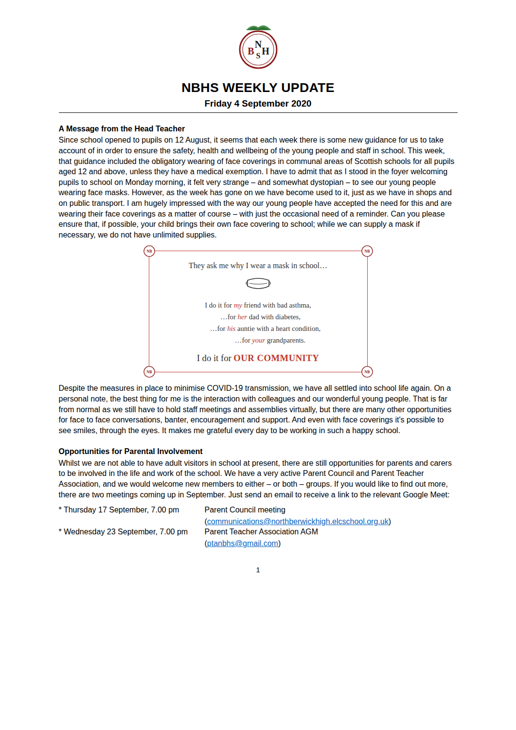N B S H
NBHS WEEKLY UPDATE
Friday 4 September 2020
A Message from the Head Teacher
Since school opened to pupils on 12 August, it seems that each week there is some new guidance for us to take account of in order to ensure the safety, health and wellbeing of the young people and staff in school. This week, that guidance included the obligatory wearing of face coverings in communal areas of Scottish schools for all pupils aged 12 and above, unless they have a medical exemption. I have to admit that as I stood in the foyer welcoming pupils to school on Monday morning, it felt very strange – and somewhat dystopian – to see our young people wearing face masks. However, as the week has gone on we have become used to it, just as we have in shops and on public transport. I am hugely impressed with the way our young people have accepted the need for this and are wearing their face coverings as a matter of course – with just the occasional need of a reminder. Can you please ensure that, if possible, your child brings their own face covering to school; while we can supply a mask if necessary, we do not have unlimited supplies.
NB NB NB NB
They ask me why I wear a mask in school…
I do it for my friend with bad asthma,
…for her dad with diabetes,
…for his auntie with a heart condition,
…for your grandparents.
I do it for OUR COMMUNITY
Despite the measures in place to minimise COVID-19 transmission, we have all settled into school life again. On a personal note, the best thing for me is the interaction with colleagues and our wonderful young people. That is far from normal as we still have to hold staff meetings and assemblies virtually, but there are many other opportunities for face to face conversations, banter, encouragement and support. And even with face coverings it's possible to see smiles, through the eyes. It makes me grateful every day to be working in such a happy school.
Opportunities for Parental Involvement
Whilst we are not able to have adult visitors in school at present, there are still opportunities for parents and carers to be involved in the life and work of the school. We have a very active Parent Council and Parent Teacher Association, and we would welcome new members to either – or both – groups. If you would like to find out more, there are two meetings coming up in September. Just send an email to receive a link to the relevant Google Meet:
* Thursday 17 September, 7.00 pm
Parent Council meeting
(communications@northberwickhigh.elcschool.org.uk)
* Wednesday 23 September, 7.00 pm
Parent Teacher Association AGM
(ptanbhs@gmail.com)
1